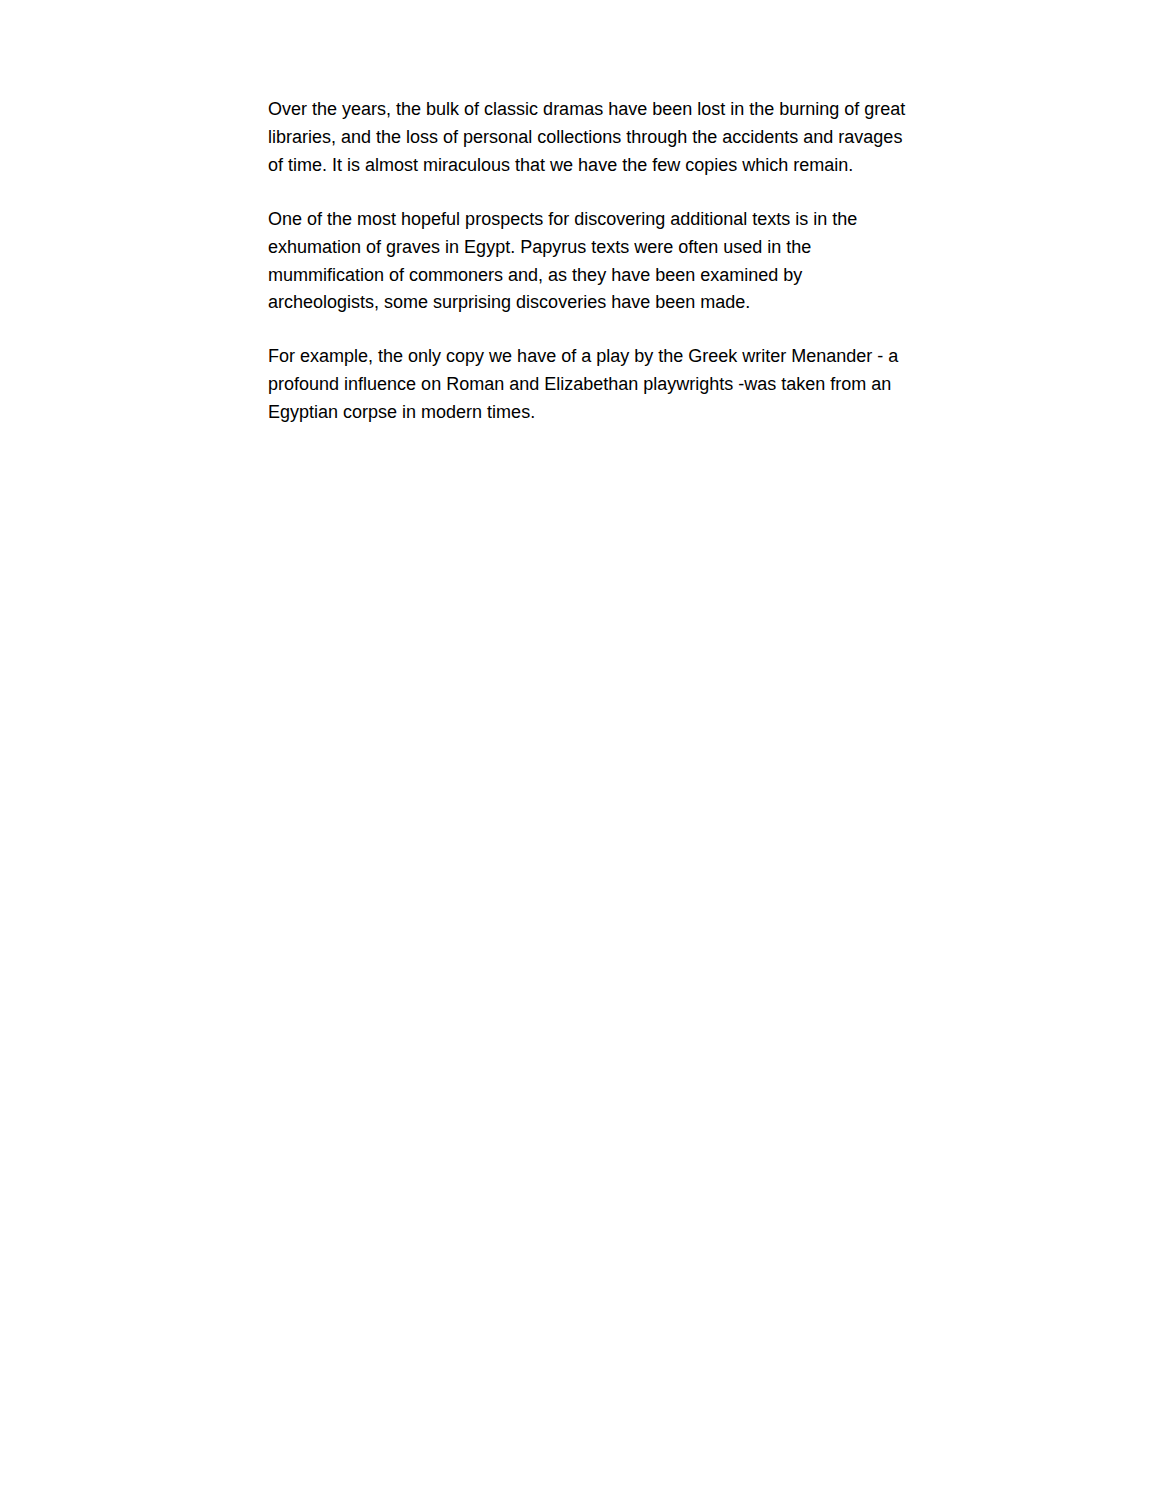Over the years, the bulk of classic dramas have been lost in the burning of great libraries, and the loss of personal collections through the accidents and ravages of time. It is almost miraculous that we have the few copies which remain.
One of the most hopeful prospects for discovering additional texts is in the exhumation of graves in Egypt. Papyrus texts were often used in the mummification of commoners and, as they have been examined by archeologists, some surprising discoveries have been made.
For example, the only copy we have of a play by the Greek writer Menander - a profound influence on Roman and Elizabethan playwrights -was taken from an Egyptian corpse in modern times.